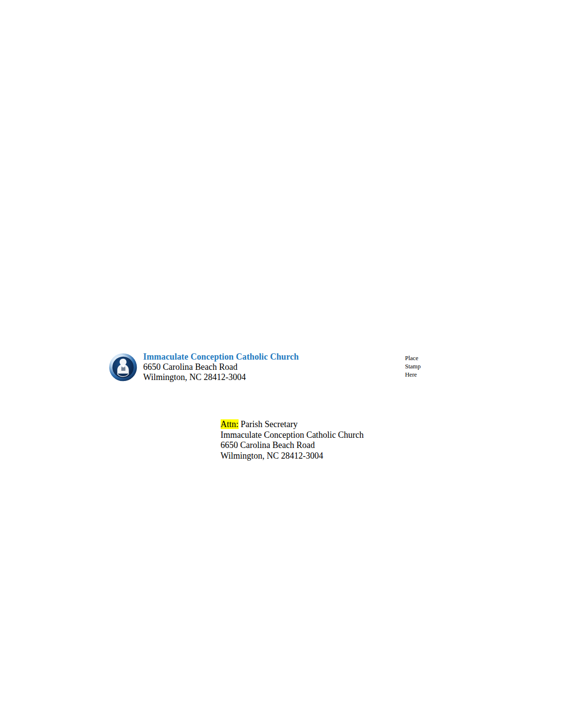Immaculate Conception Catholic Church
6650 Carolina Beach Road
Wilmington, NC 28412-3004
Place
Stamp
Here
Attn: Parish Secretary
Immaculate Conception Catholic Church
6650 Carolina Beach Road
Wilmington, NC 28412-3004